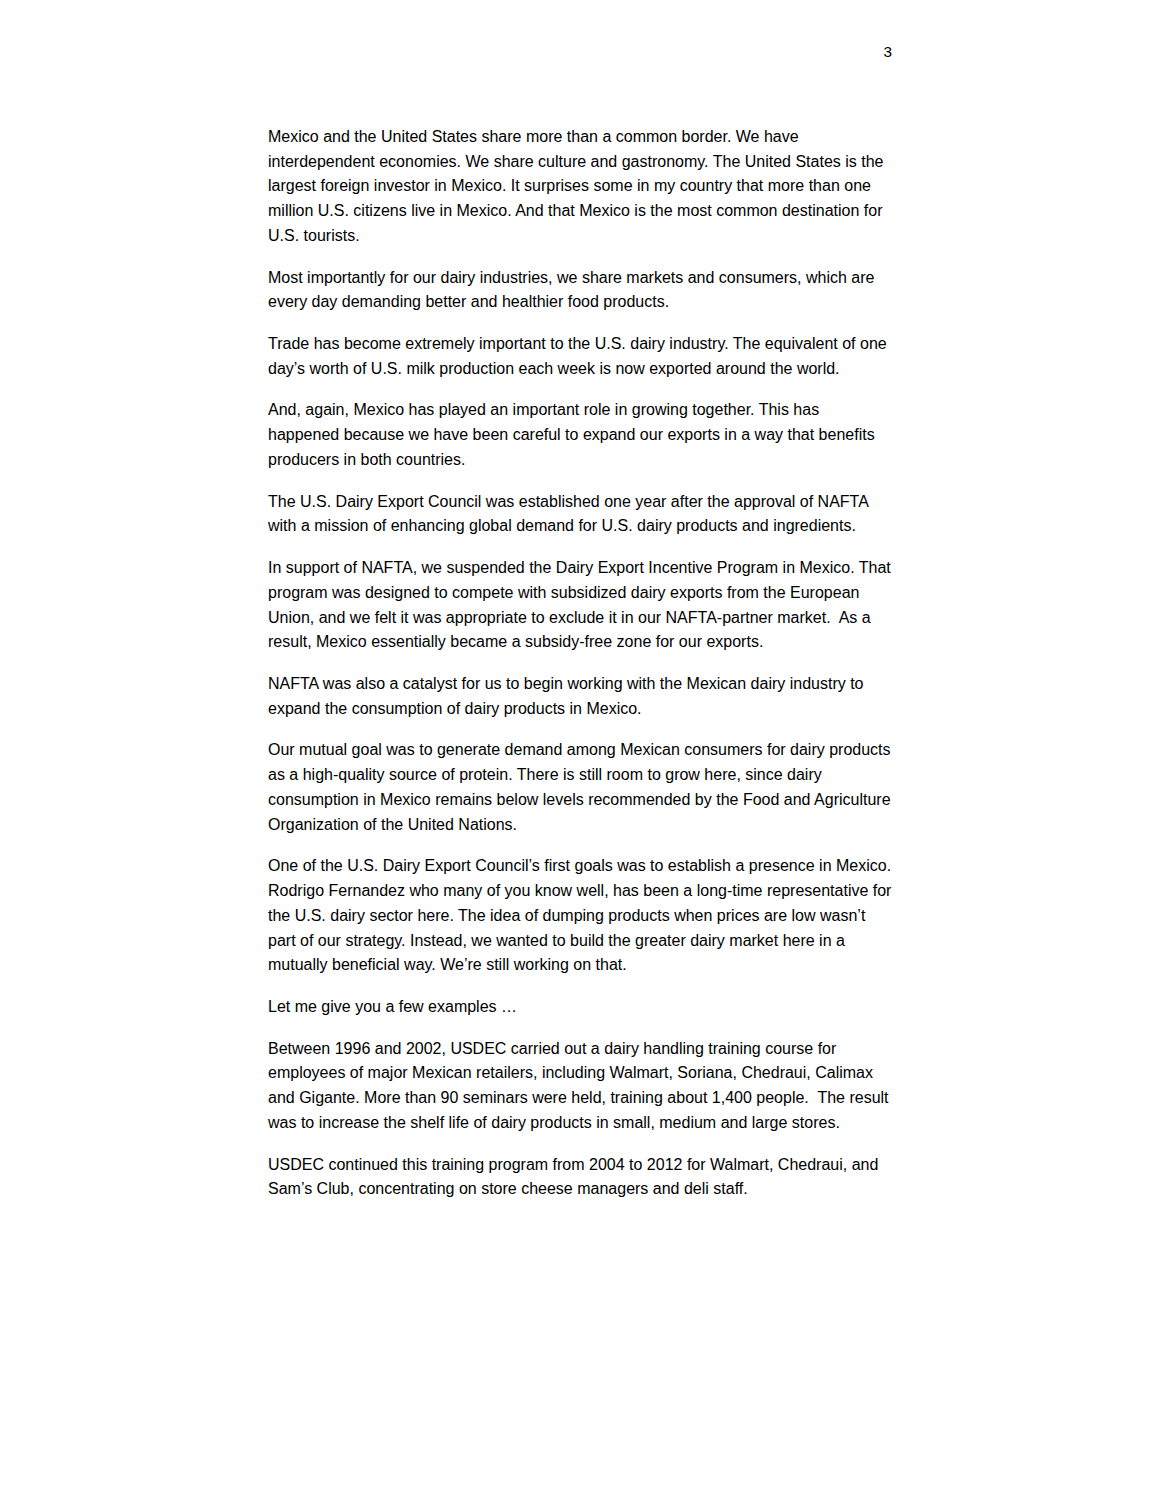3
Mexico and the United States share more than a common border. We have interdependent economies. We share culture and gastronomy. The United States is the largest foreign investor in Mexico. It surprises some in my country that more than one million U.S. citizens live in Mexico. And that Mexico is the most common destination for U.S. tourists.
Most importantly for our dairy industries, we share markets and consumers, which are every day demanding better and healthier food products.
Trade has become extremely important to the U.S. dairy industry. The equivalent of one day’s worth of U.S. milk production each week is now exported around the world.
And, again, Mexico has played an important role in growing together. This has happened because we have been careful to expand our exports in a way that benefits producers in both countries.
The U.S. Dairy Export Council was established one year after the approval of NAFTA with a mission of enhancing global demand for U.S. dairy products and ingredients.
In support of NAFTA, we suspended the Dairy Export Incentive Program in Mexico. That program was designed to compete with subsidized dairy exports from the European Union, and we felt it was appropriate to exclude it in our NAFTA-partner market. As a result, Mexico essentially became a subsidy-free zone for our exports.
NAFTA was also a catalyst for us to begin working with the Mexican dairy industry to expand the consumption of dairy products in Mexico.
Our mutual goal was to generate demand among Mexican consumers for dairy products as a high-quality source of protein. There is still room to grow here, since dairy consumption in Mexico remains below levels recommended by the Food and Agriculture Organization of the United Nations.
One of the U.S. Dairy Export Council’s first goals was to establish a presence in Mexico. Rodrigo Fernandez who many of you know well, has been a long-time representative for the U.S. dairy sector here. The idea of dumping products when prices are low wasn’t part of our strategy. Instead, we wanted to build the greater dairy market here in a mutually beneficial way. We’re still working on that.
Let me give you a few examples …
Between 1996 and 2002, USDEC carried out a dairy handling training course for employees of major Mexican retailers, including Walmart, Soriana, Chedraui, Calimax and Gigante. More than 90 seminars were held, training about 1,400 people. The result was to increase the shelf life of dairy products in small, medium and large stores.
USDEC continued this training program from 2004 to 2012 for Walmart, Chedraui, and Sam’s Club, concentrating on store cheese managers and deli staff.